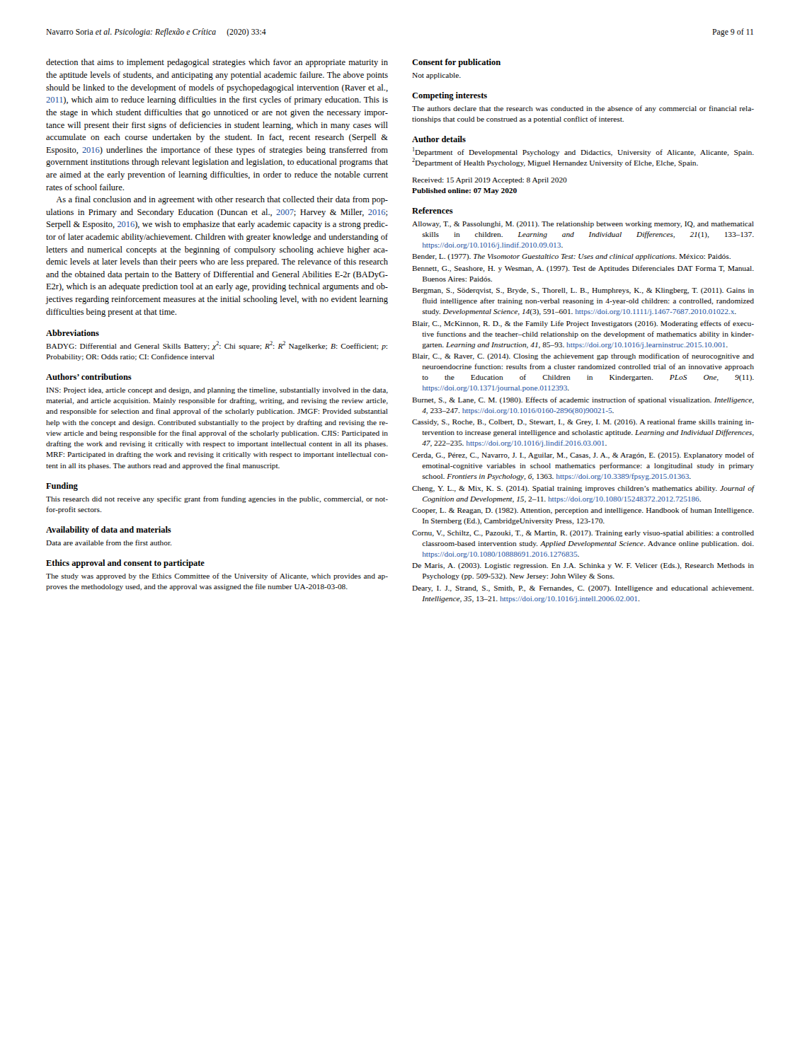Navarro Soria et al. Psicologia: Reflexão e Crítica (2020) 33:4
Page 9 of 11
detection that aims to implement pedagogical strategies which favor an appropriate maturity in the aptitude levels of students, and anticipating any potential academic failure. The above points should be linked to the development of models of psychopedagogical intervention (Raver et al., 2011), which aim to reduce learning difficulties in the first cycles of primary education. This is the stage in which student difficulties that go unnoticed or are not given the necessary importance will present their first signs of deficiencies in student learning, which in many cases will accumulate on each course undertaken by the student. In fact, recent research (Serpell & Esposito, 2016) underlines the importance of these types of strategies being transferred from government institutions through relevant legislation and legislation, to educational programs that are aimed at the early prevention of learning difficulties, in order to reduce the notable current rates of school failure.
As a final conclusion and in agreement with other research that collected their data from populations in Primary and Secondary Education (Duncan et al., 2007; Harvey & Miller, 2016; Serpell & Esposito, 2016), we wish to emphasize that early academic capacity is a strong predictor of later academic ability/achievement. Children with greater knowledge and understanding of letters and numerical concepts at the beginning of compulsory schooling achieve higher academic levels at later levels than their peers who are less prepared. The relevance of this research and the obtained data pertain to the Battery of Differential and General Abilities E-2r (BADyG-E2r), which is an adequate prediction tool at an early age, providing technical arguments and objectives regarding reinforcement measures at the initial schooling level, with no evident learning difficulties being present at that time.
Abbreviations
BADYG: Differential and General Skills Battery; χ2: Chi square; R2: R2 Nagelkerke; B: Coefficient; p: Probability; OR: Odds ratio; CI: Confidence interval
Authors’ contributions
INS: Project idea, article concept and design, and planning the timeline, substantially involved in the data, material, and article acquisition. Mainly responsible for drafting, writing, and revising the review article, and responsible for selection and final approval of the scholarly publication. JMGF: Provided substantial help with the concept and design. Contributed substantially to the project by drafting and revising the review article and being responsible for the final approval of the scholarly publication. CJIS: Participated in drafting the work and revising it critically with respect to important intellectual content in all its phases. MRF: Participated in drafting the work and revising it critically with respect to important intellectual content in all its phases. The authors read and approved the final manuscript.
Funding
This research did not receive any specific grant from funding agencies in the public, commercial, or not-for-profit sectors.
Availability of data and materials
Data are available from the first author.
Ethics approval and consent to participate
The study was approved by the Ethics Committee of the University of Alicante, which provides and approves the methodology used, and the approval was assigned the file number UA-2018-03-08.
Consent for publication
Not applicable.
Competing interests
The authors declare that the research was conducted in the absence of any commercial or financial relationships that could be construed as a potential conflict of interest.
Author details
1Department of Developmental Psychology and Didactics, University of Alicante, Alicante, Spain. 2Department of Health Psychology, Miguel Hernandez University of Elche, Elche, Spain.
Received: 15 April 2019 Accepted: 8 April 2020
Published online: 07 May 2020
References
Alloway, T., & Passolunghi, M. (2011). The relationship between working memory, IQ, and mathematical skills in children. Learning and Individual Differences, 21(1), 133–137. https://doi.org/10.1016/j.lindif.2010.09.013.
Bender, L. (1977). The Visomotor Guestaltico Test: Uses and clinical applications. México: Paidós.
Bennett, G., Seashore, H. y Wesman, A. (1997). Test de Aptitudes Diferenciales DAT Forma T, Manual. Buenos Aires: Paidós.
Bergman, S., Söderqvist, S., Bryde, S., Thorell, L. B., Humphreys, K., & Klingberg, T. (2011). Gains in fluid intelligence after training non-verbal reasoning in 4-year-old children: a controlled, randomized study. Developmental Science, 14(3), 591–601. https://doi.org/10.1111/j.1467-7687.2010.01022.x.
Blair, C., McKinnon, R. D., & the Family Life Project Investigators (2016). Moderating effects of executive functions and the teacher–child relationship on the development of mathematics ability in kindergarten. Learning and Instruction, 41, 85–93. https://doi.org/10.1016/j.learninstruc.2015.10.001.
Blair, C., & Raver, C. (2014). Closing the achievement gap through modification of neurocognitive and neuroendocrine function: results from a cluster randomized controlled trial of an innovative approach to the Education of Children in Kindergarten. PLoS One, 9(11). https://doi.org/10.1371/journal.pone.0112393.
Burnet, S., & Lane, C. M. (1980). Effects of academic instruction of spational visualization. Intelligence, 4, 233–247. https://doi.org/10.1016/0160-2896(80)90021-5.
Cassidy, S., Roche, B., Colbert, D., Stewart, I., & Grey, I. M. (2016). A reational frame skills training intervention to increase general intelligence and scholastic aptitude. Learning and Individual Differences, 47, 222–235. https://doi.org/10.1016/j.lindif.2016.03.001.
Cerda, G., Pérez, C., Navarro, J. I., Aguilar, M., Casas, J. A., & Aragón, E. (2015). Explanatory model of emotinal-cognitive variables in school mathematics performance: a longitudinal study in primary school. Frontiers in Psychology, 6, 1363. https://doi.org/10.3389/fpsyg.2015.01363.
Cheng, Y. L., & Mix, K. S. (2014). Spatial training improves children’s mathematics ability. Journal of Cognition and Development, 15, 2–11. https://doi.org/10.1080/15248372.2012.725186.
Cooper, L. & Reagan, D. (1982). Attention, perception and intelligence. Handbook of human Intelligence. In Sternberg (Ed.), CambridgeUniversity Press, 123-170.
Cornu, V., Schiltz, C., Pazouki, T., & Martin, R. (2017). Training early visuo-spatial abilities: a controlled classroom-based intervention study. Applied Developmental Science. Advance online publication. doi. https://doi.org/10.1080/10888691.2016.1276835.
De Maris, A. (2003). Logistic regression. En J.A. Schinka y W. F. Velicer (Eds.), Research Methods in Psychology (pp. 509-532). New Jersey: John Wiley & Sons.
Deary, I. J., Strand, S., Smith, P., & Fernandes, C. (2007). Intelligence and educational achievement. Intelligence, 35, 13–21. https://doi.org/10.1016/j.intell.2006.02.001.